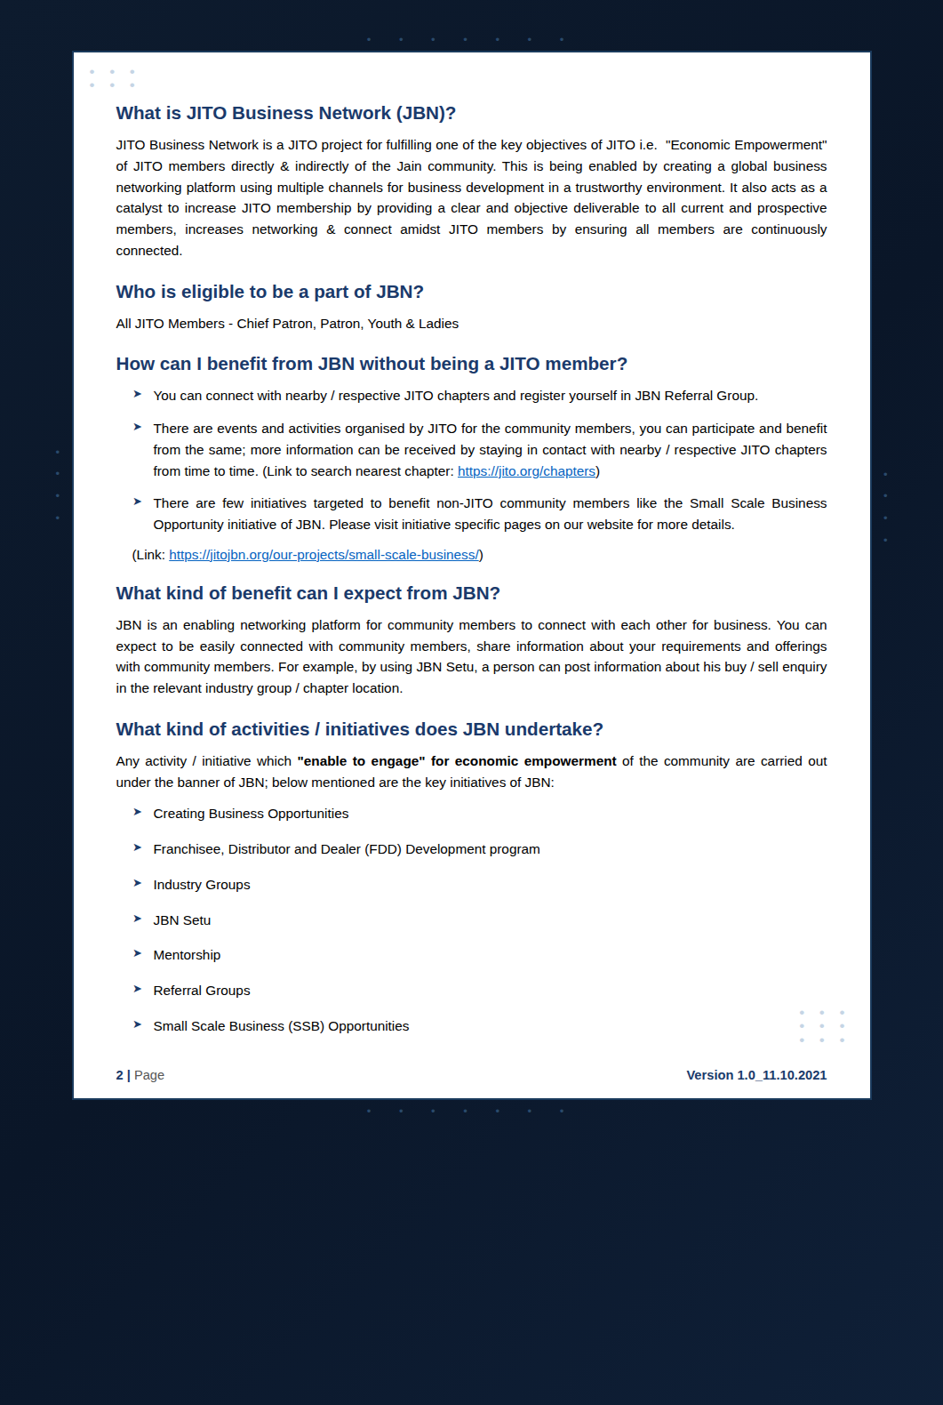• • • • • • •
•
•
•
•
•
•
•
•
• • • • • •
What is JITO Business Network (JBN)?
JITO Business Network is a JITO project for fulfilling one of the key objectives of JITO i.e. "Economic Empowerment" of JITO members directly & indirectly of the Jain community. This is being enabled by creating a global business networking platform using multiple channels for business development in a trustworthy environment. It also acts as a catalyst to increase JITO membership by providing a clear and objective deliverable to all current and prospective members, increases networking & connect amidst JITO members by ensuring all members are continuously connected.
Who is eligible to be a part of JBN?
All JITO Members - Chief Patron, Patron, Youth & Ladies
How can I benefit from JBN without being a JITO member?
You can connect with nearby / respective JITO chapters and register yourself in JBN Referral Group.
There are events and activities organised by JITO for the community members, you can participate and benefit from the same; more information can be received by staying in contact with nearby / respective JITO chapters from time to time. (Link to search nearest chapter: https://jito.org/chapters)
There are few initiatives targeted to benefit non-JITO community members like the Small Scale Business Opportunity initiative of JBN. Please visit initiative specific pages on our website for more details.
(Link: https://jitojbn.org/our-projects/small-scale-business/)
What kind of benefit can I expect from JBN?
JBN is an enabling networking platform for community members to connect with each other for business. You can expect to be easily connected with community members, share information about your requirements and offerings with community members. For example, by using JBN Setu, a person can post information about his buy / sell enquiry in the relevant industry group / chapter location.
What kind of activities / initiatives does JBN undertake?
Any activity / initiative which "enable to engage" for economic empowerment of the community are carried out under the banner of JBN; below mentioned are the key initiatives of JBN:
Creating Business Opportunities
Franchisee, Distributor and Dealer (FDD) Development program
Industry Groups
JBN Setu
Mentorship
Referral Groups
Small Scale Business (SSB) Opportunities
• • • • • • • • •
2 | Page
Version 1.0_11.10.2021
• • • • • • •